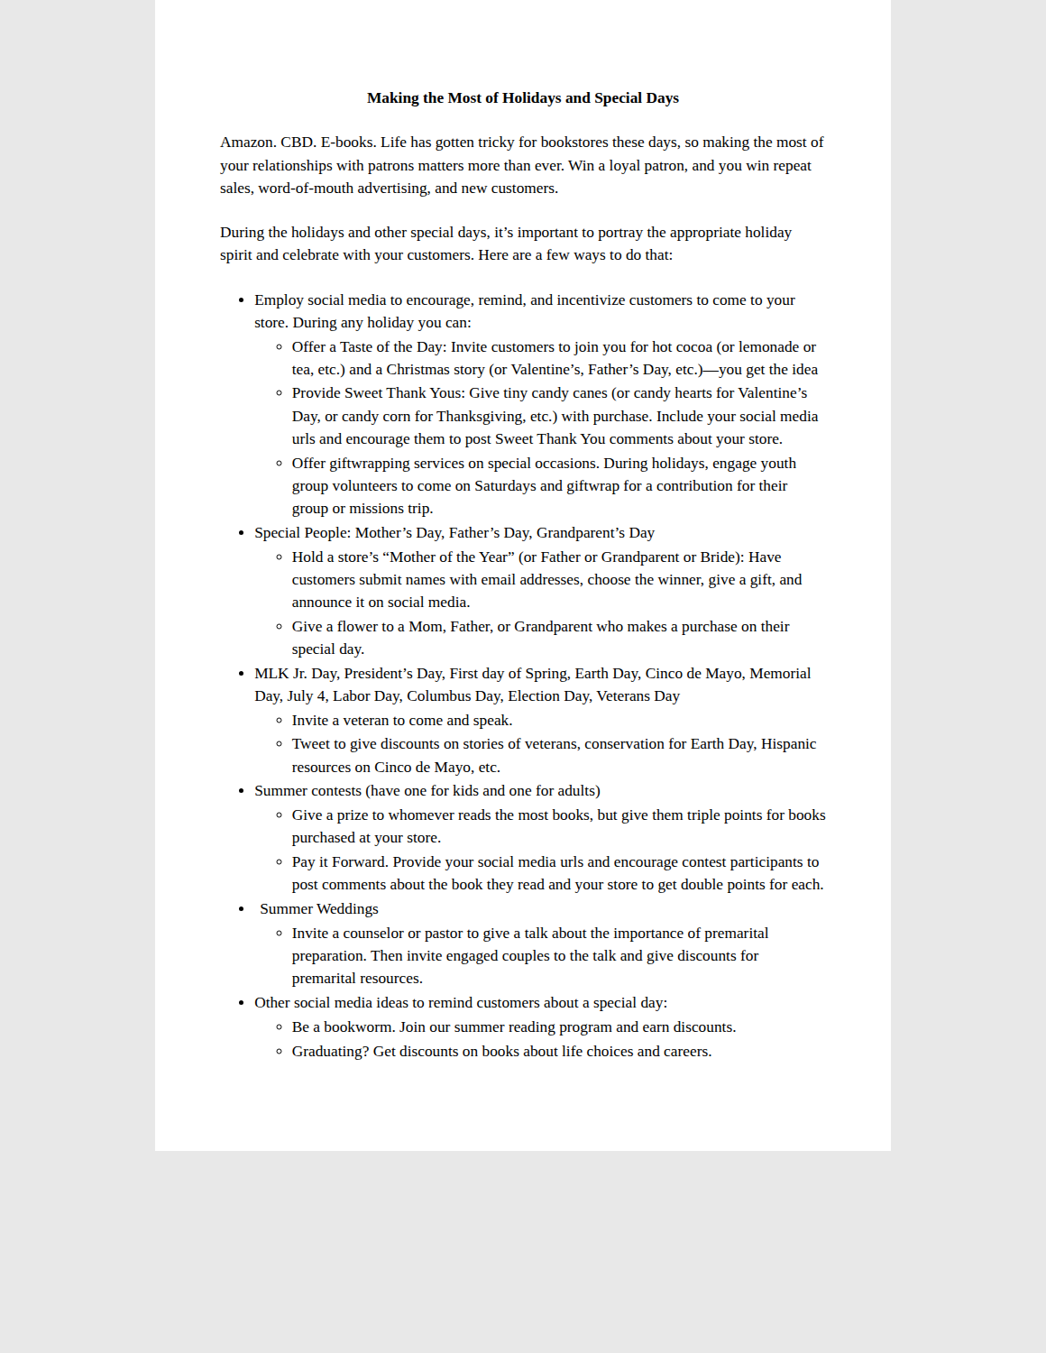Making the Most of Holidays and Special Days
Amazon. CBD. E-books. Life has gotten tricky for bookstores these days, so making the most of your relationships with patrons matters more than ever. Win a loyal patron, and you win repeat sales, word-of-mouth advertising, and new customers.
During the holidays and other special days, it’s important to portray the appropriate holiday spirit and celebrate with your customers. Here are a few ways to do that:
Employ social media to encourage, remind, and incentivize customers to come to your store. During any holiday you can:
Offer a Taste of the Day: Invite customers to join you for hot cocoa (or lemonade or tea, etc.) and a Christmas story (or Valentine’s, Father’s Day, etc.)—you get the idea
Provide Sweet Thank Yous: Give tiny candy canes (or candy hearts for Valentine’s Day, or candy corn for Thanksgiving, etc.) with purchase. Include your social media urls and encourage them to post Sweet Thank You comments about your store.
Offer giftwrapping services on special occasions. During holidays, engage youth group volunteers to come on Saturdays and giftwrap for a contribution for their group or missions trip.
Special People: Mother’s Day, Father’s Day, Grandparent’s Day
Hold a store’s “Mother of the Year” (or Father or Grandparent or Bride): Have customers submit names with email addresses, choose the winner, give a gift, and announce it on social media.
Give a flower to a Mom, Father, or Grandparent who makes a purchase on their special day.
MLK Jr. Day, President’s Day, First day of Spring, Earth Day, Cinco de Mayo, Memorial Day, July 4, Labor Day, Columbus Day, Election Day, Veterans Day
Invite a veteran to come and speak.
Tweet to give discounts on stories of veterans, conservation for Earth Day, Hispanic resources on Cinco de Mayo, etc.
Summer contests (have one for kids and one for adults)
Give a prize to whomever reads the most books, but give them triple points for books purchased at your store.
Pay it Forward. Provide your social media urls and encourage contest participants to post comments about the book they read and your store to get double points for each.
Summer Weddings
Invite a counselor or pastor to give a talk about the importance of premarital preparation. Then invite engaged couples to the talk and give discounts for premarital resources.
Other social media ideas to remind customers about a special day:
Be a bookworm. Join our summer reading program and earn discounts.
Graduating? Get discounts on books about life choices and careers.